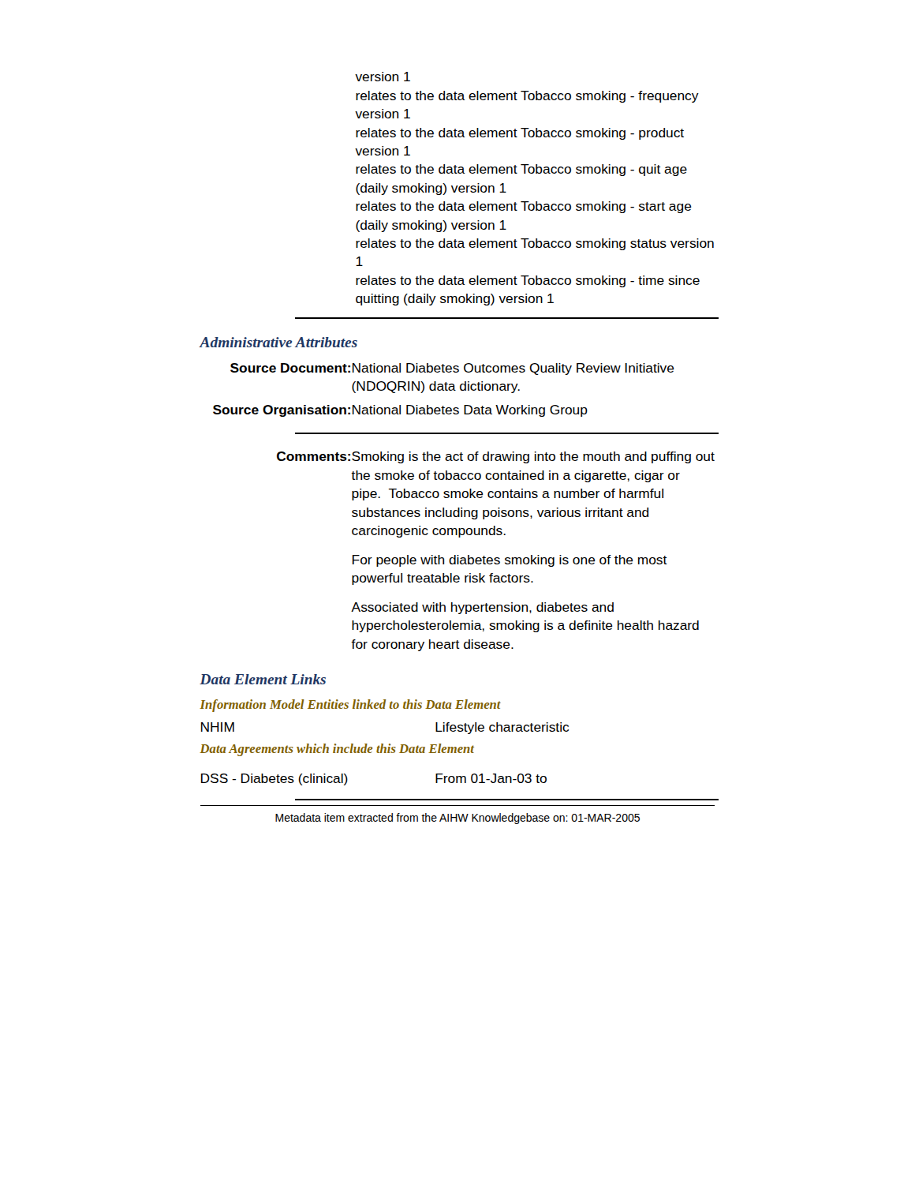version 1
relates to the data element Tobacco smoking - frequency version 1
relates to the data element Tobacco smoking - product version 1
relates to the data element Tobacco smoking - quit age (daily smoking) version 1
relates to the data element Tobacco smoking - start age (daily smoking) version 1
relates to the data element Tobacco smoking status version 1
relates to the data element Tobacco smoking - time since quitting (daily smoking) version 1
Administrative Attributes
| Source Document: | National Diabetes Outcomes Quality Review Initiative (NDOQRIN) data dictionary. |
| Source Organisation: | National Diabetes Data Working Group |
| Comments: | Smoking is the act of drawing into the mouth and puffing out the smoke of tobacco contained in a cigarette, cigar or pipe. Tobacco smoke contains a number of harmful substances including poisons, various irritant and carcinogenic compounds. For people with diabetes smoking is one of the most powerful treatable risk factors. Associated with hypertension, diabetes and hypercholesterolemia, smoking is a definite health hazard for coronary heart disease. |
Data Element Links
Information Model Entities linked to this Data Element
| NHIM | Lifestyle characteristic |
Data Agreements which include this Data Element
| DSS - Diabetes (clinical) | From 01-Jan-03 to |
Metadata item extracted from the AIHW Knowledgebase on: 01-MAR-2005